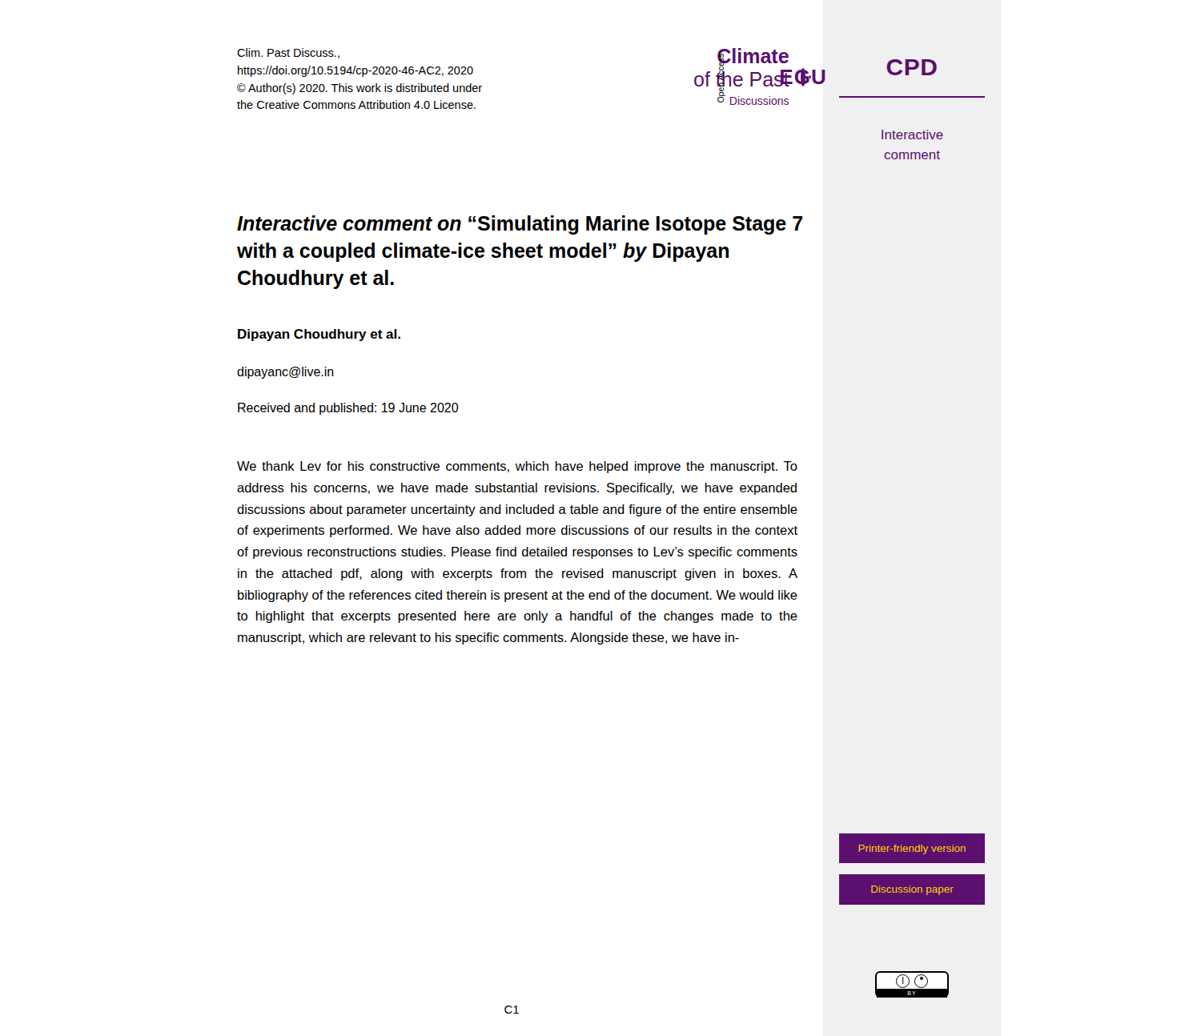CPD
Interactive
comment
Printer-friendly version
Discussion paper
BY
Clim. Past Discuss.,
https://doi.org/10.5194/cp-2020-46-AC2, 2020
© Author(s) 2020. This work is distributed under
the Creative Commons Attribution 4.0 License.
Climate
of the Past
Discussions Open Access EGU
Interactive comment on “Simulating Marine Isotope Stage 7 with a coupled climate-ice sheet model” by Dipayan Choudhury et al.
Dipayan Choudhury et al.
dipayanc@live.in
Received and published: 19 June 2020
We thank Lev for his constructive comments, which have helped improve the manuscript. To address his concerns, we have made substantial revisions. Specifically, we have expanded discussions about parameter uncertainty and included a table and figure of the entire ensemble of experiments performed. We have also added more discussions of our results in the context of previous reconstructions studies. Please find detailed responses to Lev’s specific comments in the attached pdf, along with excerpts from the revised manuscript given in boxes. A bibliography of the references cited therein is present at the end of the document. We would like to highlight that excerpts presented here are only a handful of the changes made to the manuscript, which are relevant to his specific comments. Alongside these, we have in-
C1